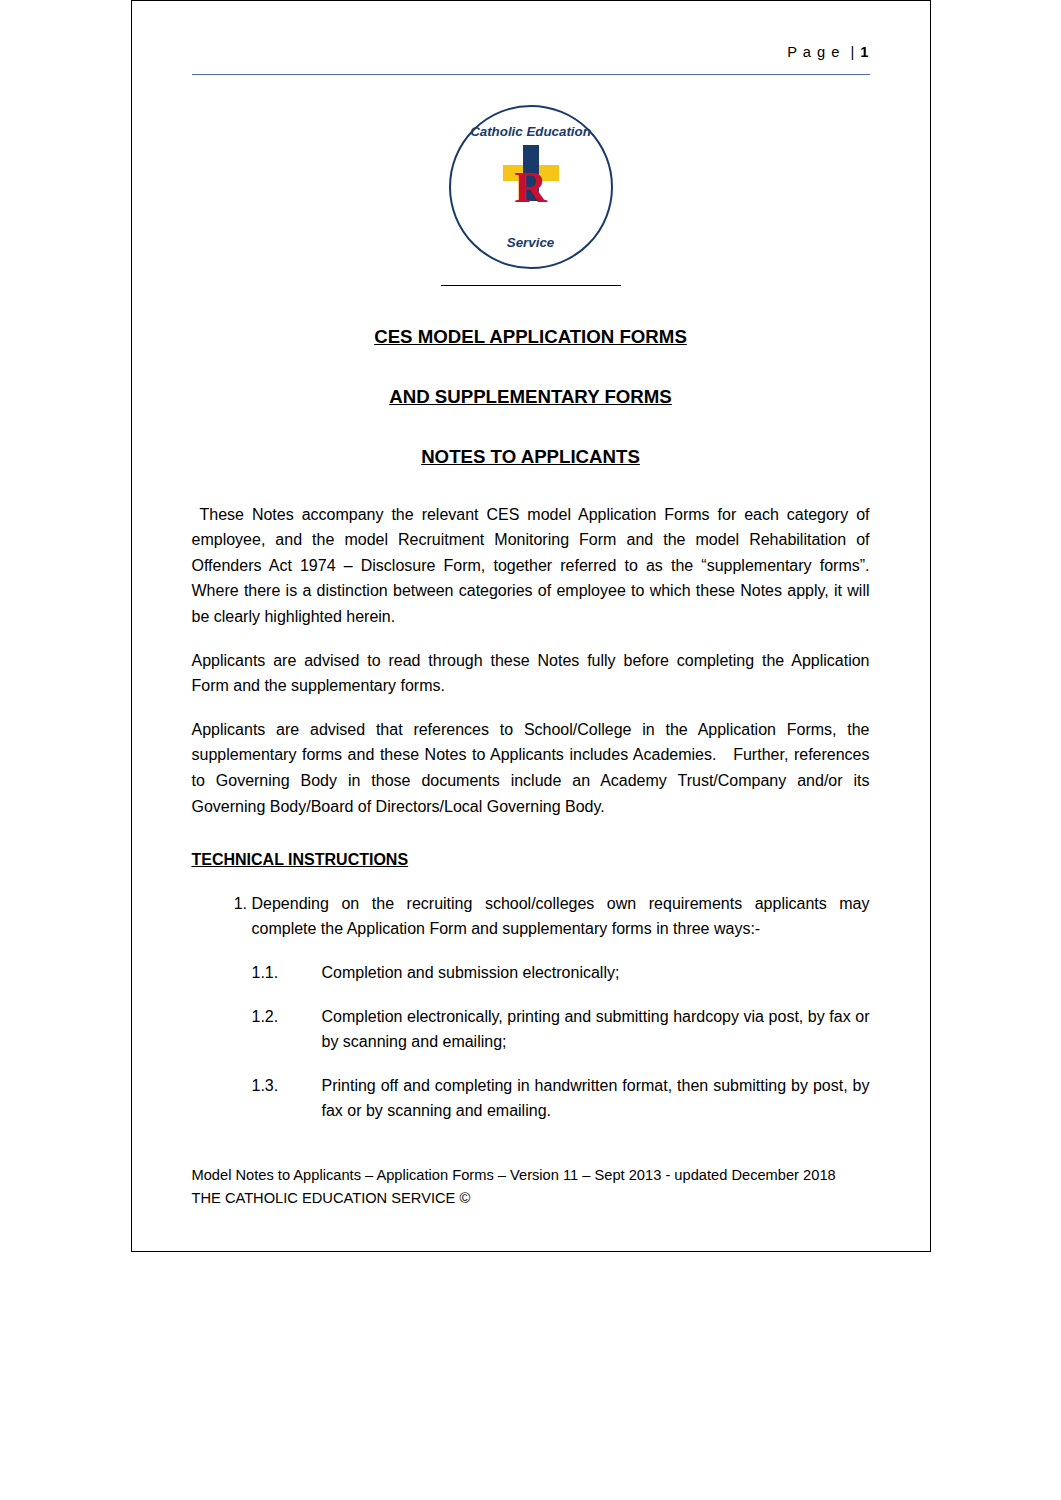P a g e | 1
Catholic Education
R
Service
CES MODEL APPLICATION FORMS
AND SUPPLEMENTARY FORMS
NOTES TO APPLICANTS
These Notes accompany the relevant CES model Application Forms for each category of employee, and the model Recruitment Monitoring Form and the model Rehabilitation of Offenders Act 1974 – Disclosure Form, together referred to as the “supplementary forms”. Where there is a distinction between categories of employee to which these Notes apply, it will be clearly highlighted herein.
Applicants are advised to read through these Notes fully before completing the Application Form and the supplementary forms.
Applicants are advised that references to School/College in the Application Forms, the supplementary forms and these Notes to Applicants includes Academies. Further, references to Governing Body in those documents include an Academy Trust/Company and/or its Governing Body/Board of Directors/Local Governing Body.
TECHNICAL INSTRUCTIONS
Depending on the recruiting school/colleges own requirements applicants may complete the Application Form and supplementary forms in three ways:-
1.1. Completion and submission electronically;
1.2. Completion electronically, printing and submitting hardcopy via post, by fax or by scanning and emailing;
1.3. Printing off and completing in handwritten format, then submitting by post, by fax or by scanning and emailing.
Model Notes to Applicants – Application Forms – Version 11 – Sept 2013 - updated December 2018
THE CATHOLIC EDUCATION SERVICE ©